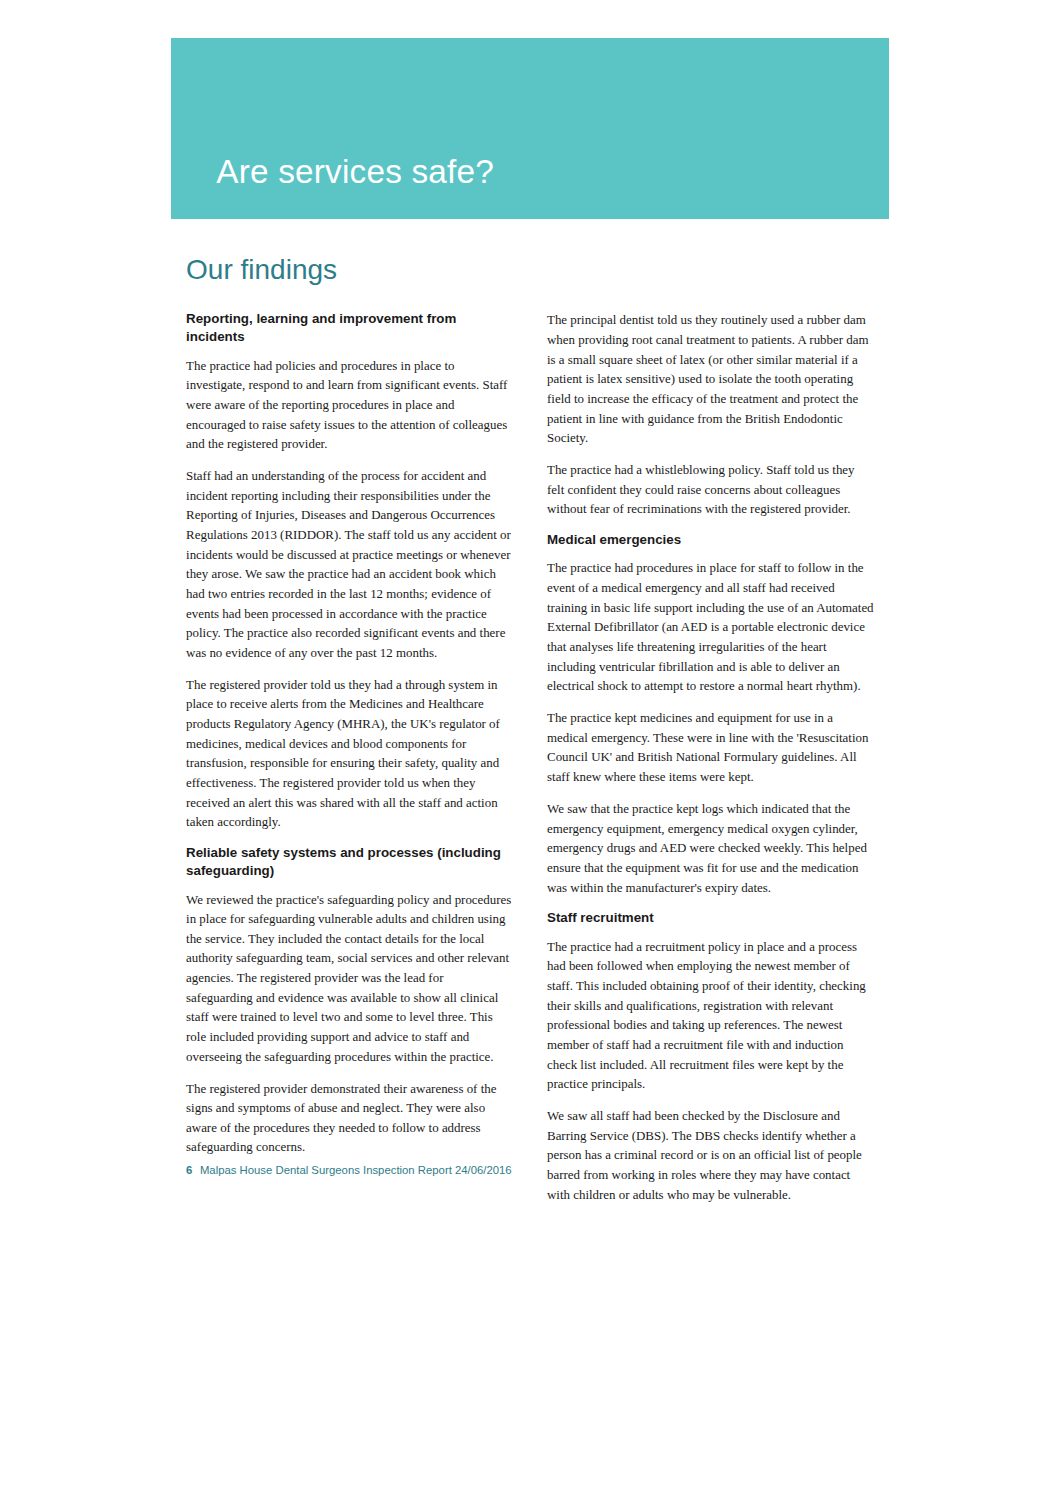Are services safe?
Our findings
Reporting, learning and improvement from incidents
The practice had policies and procedures in place to investigate, respond to and learn from significant events. Staff were aware of the reporting procedures in place and encouraged to raise safety issues to the attention of colleagues and the registered provider.
Staff had an understanding of the process for accident and incident reporting including their responsibilities under the Reporting of Injuries, Diseases and Dangerous Occurrences Regulations 2013 (RIDDOR). The staff told us any accident or incidents would be discussed at practice meetings or whenever they arose. We saw the practice had an accident book which had two entries recorded in the last 12 months; evidence of events had been processed in accordance with the practice policy. The practice also recorded significant events and there was no evidence of any over the past 12 months.
The registered provider told us they had a through system in place to receive alerts from the Medicines and Healthcare products Regulatory Agency (MHRA), the UK's regulator of medicines, medical devices and blood components for transfusion, responsible for ensuring their safety, quality and effectiveness. The registered provider told us when they received an alert this was shared with all the staff and action taken accordingly.
Reliable safety systems and processes (including safeguarding)
We reviewed the practice's safeguarding policy and procedures in place for safeguarding vulnerable adults and children using the service. They included the contact details for the local authority safeguarding team, social services and other relevant agencies. The registered provider was the lead for safeguarding and evidence was available to show all clinical staff were trained to level two and some to level three. This role included providing support and advice to staff and overseeing the safeguarding procedures within the practice.
The registered provider demonstrated their awareness of the signs and symptoms of abuse and neglect. They were also aware of the procedures they needed to follow to address safeguarding concerns.
The principal dentist told us they routinely used a rubber dam when providing root canal treatment to patients. A rubber dam is a small square sheet of latex (or other similar material if a patient is latex sensitive) used to isolate the tooth operating field to increase the efficacy of the treatment and protect the patient in line with guidance from the British Endodontic Society.
The practice had a whistleblowing policy. Staff told us they felt confident they could raise concerns about colleagues without fear of recriminations with the registered provider.
Medical emergencies
The practice had procedures in place for staff to follow in the event of a medical emergency and all staff had received training in basic life support including the use of an Automated External Defibrillator (an AED is a portable electronic device that analyses life threatening irregularities of the heart including ventricular fibrillation and is able to deliver an electrical shock to attempt to restore a normal heart rhythm).
The practice kept medicines and equipment for use in a medical emergency. These were in line with the 'Resuscitation Council UK' and British National Formulary guidelines. All staff knew where these items were kept.
We saw that the practice kept logs which indicated that the emergency equipment, emergency medical oxygen cylinder, emergency drugs and AED were checked weekly. This helped ensure that the equipment was fit for use and the medication was within the manufacturer's expiry dates.
Staff recruitment
The practice had a recruitment policy in place and a process had been followed when employing the newest member of staff. This included obtaining proof of their identity, checking their skills and qualifications, registration with relevant professional bodies and taking up references. The newest member of staff had a recruitment file with and induction check list included. All recruitment files were kept by the practice principals.
We saw all staff had been checked by the Disclosure and Barring Service (DBS). The DBS checks identify whether a person has a criminal record or is on an official list of people barred from working in roles where they may have contact with children or adults who may be vulnerable.
6 Malpas House Dental Surgeons Inspection Report 24/06/2016